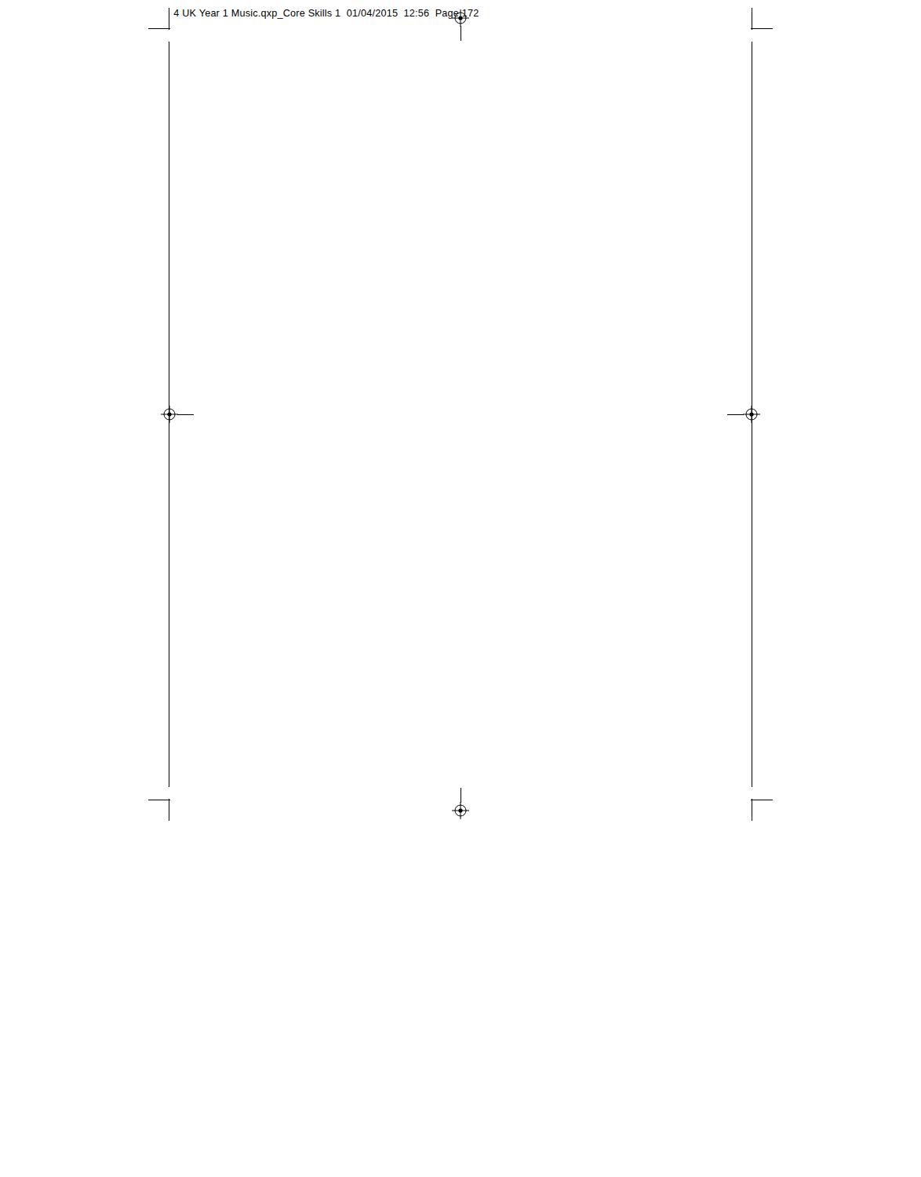4 UK Year 1 Music.qxp_Core Skills 1 01/04/2015 12:56 Page 172